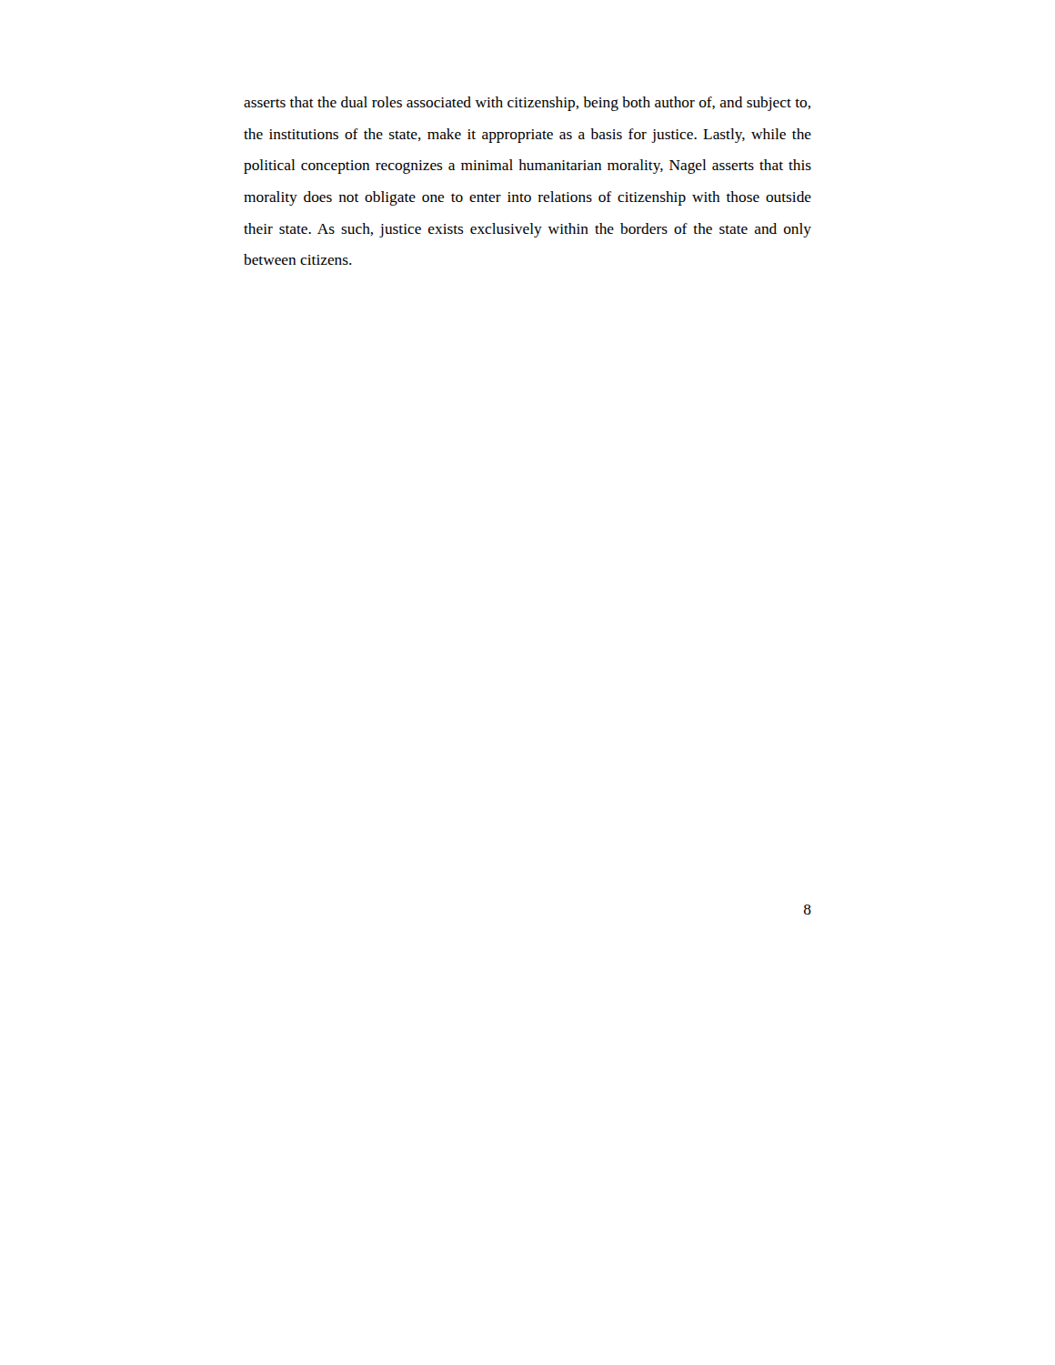asserts that the dual roles associated with citizenship, being both author of, and subject to, the institutions of the state, make it appropriate as a basis for justice. Lastly, while the political conception recognizes a minimal humanitarian morality, Nagel asserts that this morality does not obligate one to enter into relations of citizenship with those outside their state. As such, justice exists exclusively within the borders of the state and only between citizens.
8